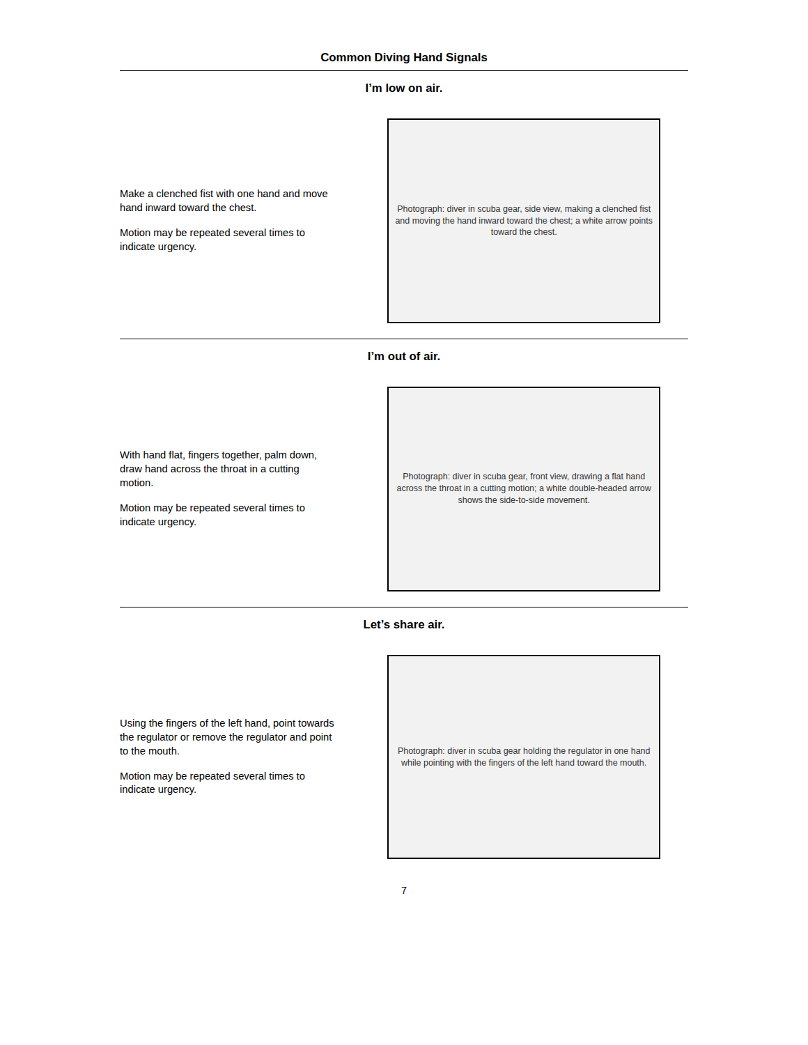Common Diving Hand Signals
I’m low on air.
Make a clenched fist with one hand and move hand inward toward the chest.
Motion may be repeated several times to indicate urgency.
Photograph: diver in scuba gear, side view, making a clenched fist and moving the hand inward toward the chest; a white arrow points toward the chest.
I’m out of air.
With hand flat, fingers together, palm down, draw hand across the throat in a cutting motion.
Motion may be repeated several times to indicate urgency.
Photograph: diver in scuba gear, front view, drawing a flat hand across the throat in a cutting motion; a white double-headed arrow shows the side-to-side movement.
Let’s share air.
Using the fingers of the left hand, point towards the regulator or remove the regulator and point to the mouth.
Motion may be repeated several times to indicate urgency.
Photograph: diver in scuba gear holding the regulator in one hand while pointing with the fingers of the left hand toward the mouth.
7